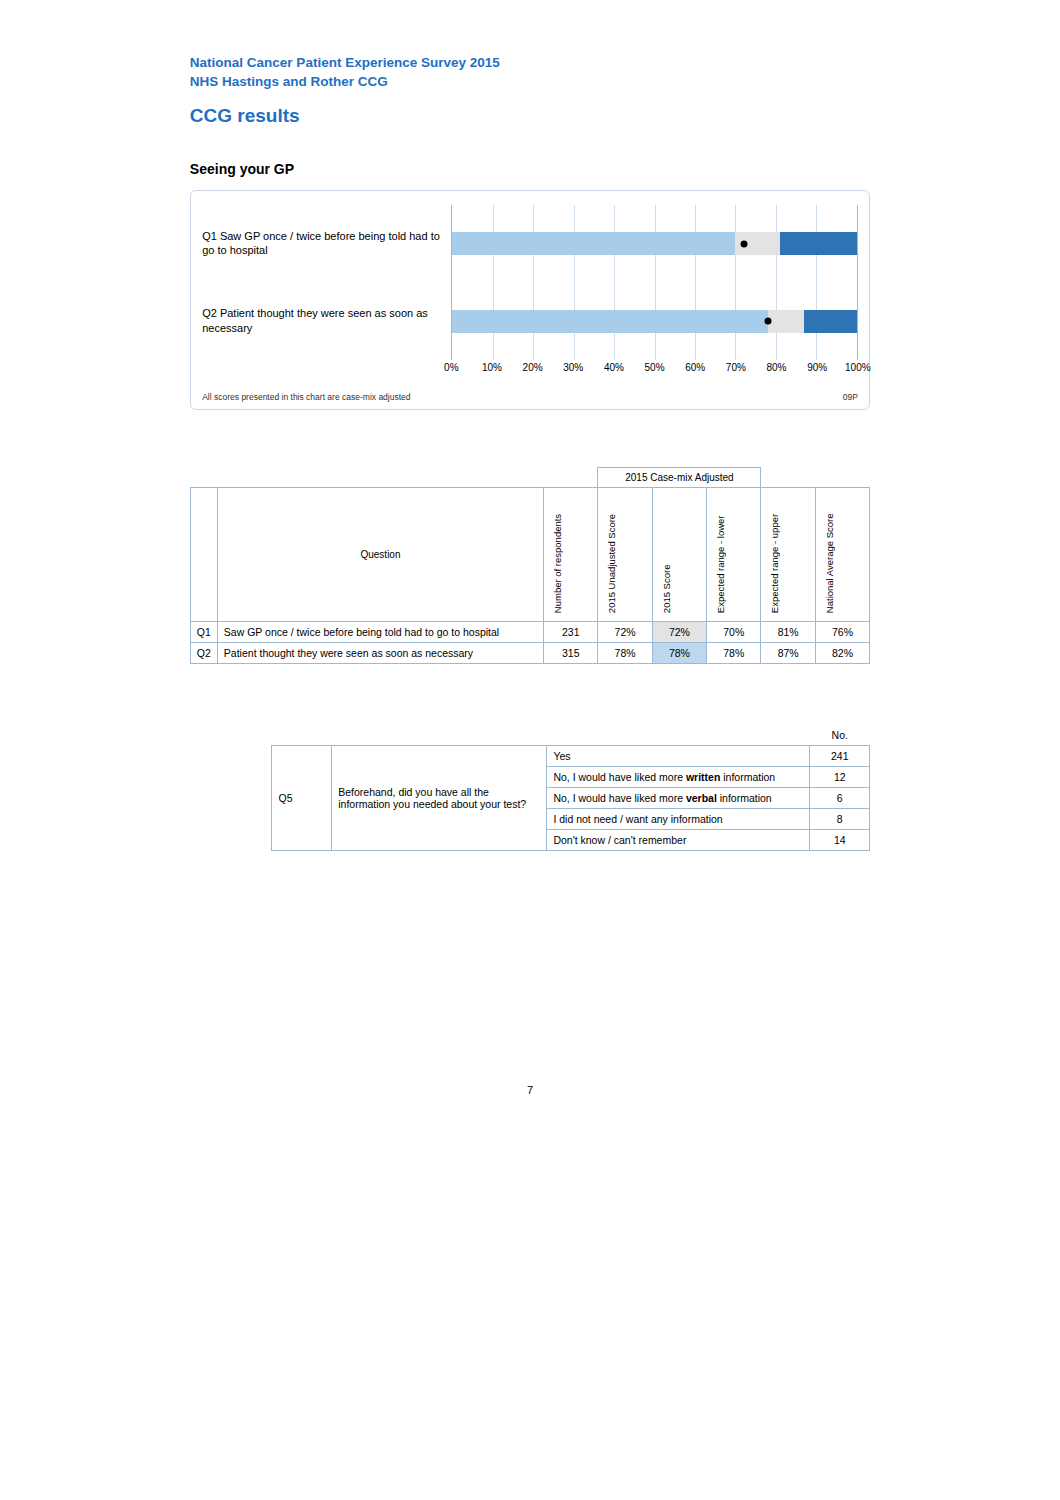National Cancer Patient Experience Survey 2015
NHS Hastings and Rother CCG
CCG results
Seeing your GP
Q1 Saw GP once / twice before being told had to go to hospital
Q2 Patient thought they were seen as soon as necessary
0% 10% 20% 30% 40% 50% 60% 70% 80% 90% 100%
All scores presented in this chart are case-mix adjusted 09P
| | 2015 Case-mix Adjusted | |
| | Question | Number of respondents | 2015 Unadjusted Score | 2015 Score | Expected range - lower | Expected range - upper | National Average Score |
| Q1 | Saw GP once / twice before being told had to go to hospital | 231 | 72% | 72% | 70% | 81% | 76% |
| Q2 | Patient thought they were seen as soon as necessary | 315 | 78% | 78% | 78% | 87% | 82% |
| | No. |
| Q5 | Beforehand, did you have all the information you needed about your test? | Yes | 241 |
| No, I would have liked more written information | 12 |
| No, I would have liked more verbal information | 6 |
| I did not need / want any information | 8 |
| Don't know / can't remember | 14 |
7